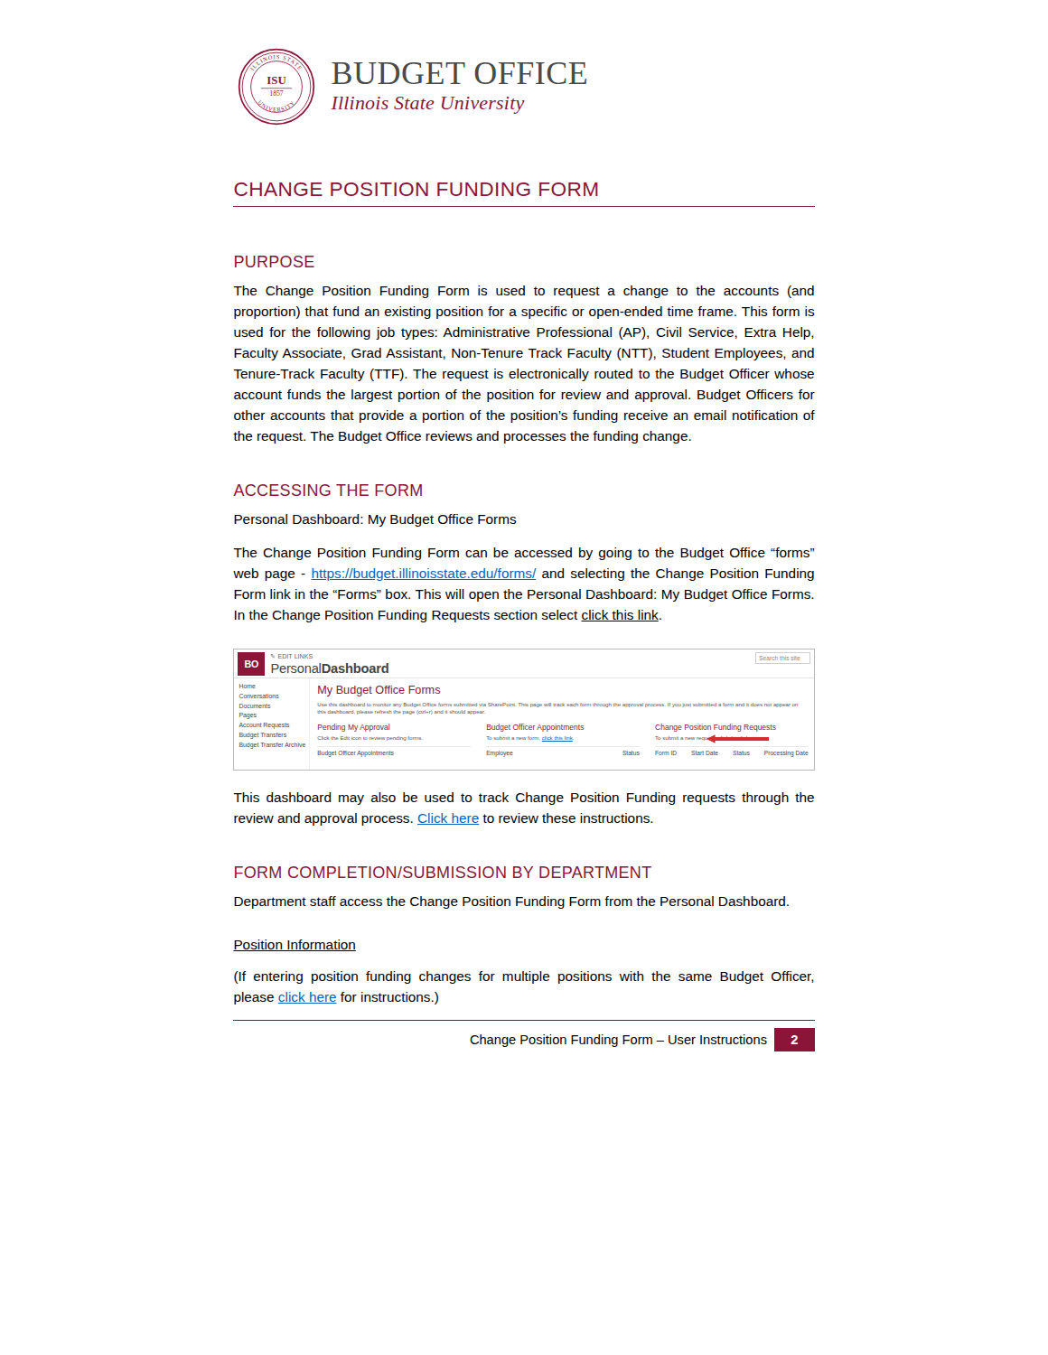ILLINOIS STATE UNIVERSITY ISU 1857
Budget Office
Illinois State University
Change Position Funding Form
Purpose
The Change Position Funding Form is used to request a change to the accounts (and proportion) that fund an existing position for a specific or open-ended time frame. This form is used for the following job types: Administrative Professional (AP), Civil Service, Extra Help, Faculty Associate, Grad Assistant, Non-Tenure Track Faculty (NTT), Student Employees, and Tenure-Track Faculty (TTF). The request is electronically routed to the Budget Officer whose account funds the largest portion of the position for review and approval. Budget Officers for other accounts that provide a portion of the position’s funding receive an email notification of the request. The Budget Office reviews and processes the funding change.
Accessing the Form
Personal Dashboard: My Budget Office Forms
The Change Position Funding Form can be accessed by going to the Budget Office “forms” web page - https://budget.illinoisstate.edu/forms/ and selecting the Change Position Funding Form link in the “Forms” box. This will open the Personal Dashboard: My Budget Office Forms. In the Change Position Funding Requests section select click this link.
BO
✎ EDIT LINKS
PersonalDashboard
Search this site
Home
Conversations
Documents
Pages
Account Requests
Budget Transfers
Budget Transfer Archive
My Budget Office Forms
Use this dashboard to monitor any Budget Office forms submitted via SharePoint. This page will track each form through the approval process. If you just submitted a form and it does not appear on this dashboard, please refresh the page (ctrl+r) and it should appear.
Pending My Approval
Click the Edit icon to review pending forms.
Budget Officer Appointments
Budget Officer Appointments
To submit a new form, click this link.
Employee Status
Change Position Funding Requests
To submit a new request, click this link.
Form ID Start Date Status Processing Date
This dashboard may also be used to track Change Position Funding requests through the review and approval process. Click here to review these instructions.
Form Completion/Submission by Department
Department staff access the Change Position Funding Form from the Personal Dashboard.
Position Information
(If entering position funding changes for multiple positions with the same Budget Officer, please click here for instructions.)
Change Position Funding Form – User Instructions
2